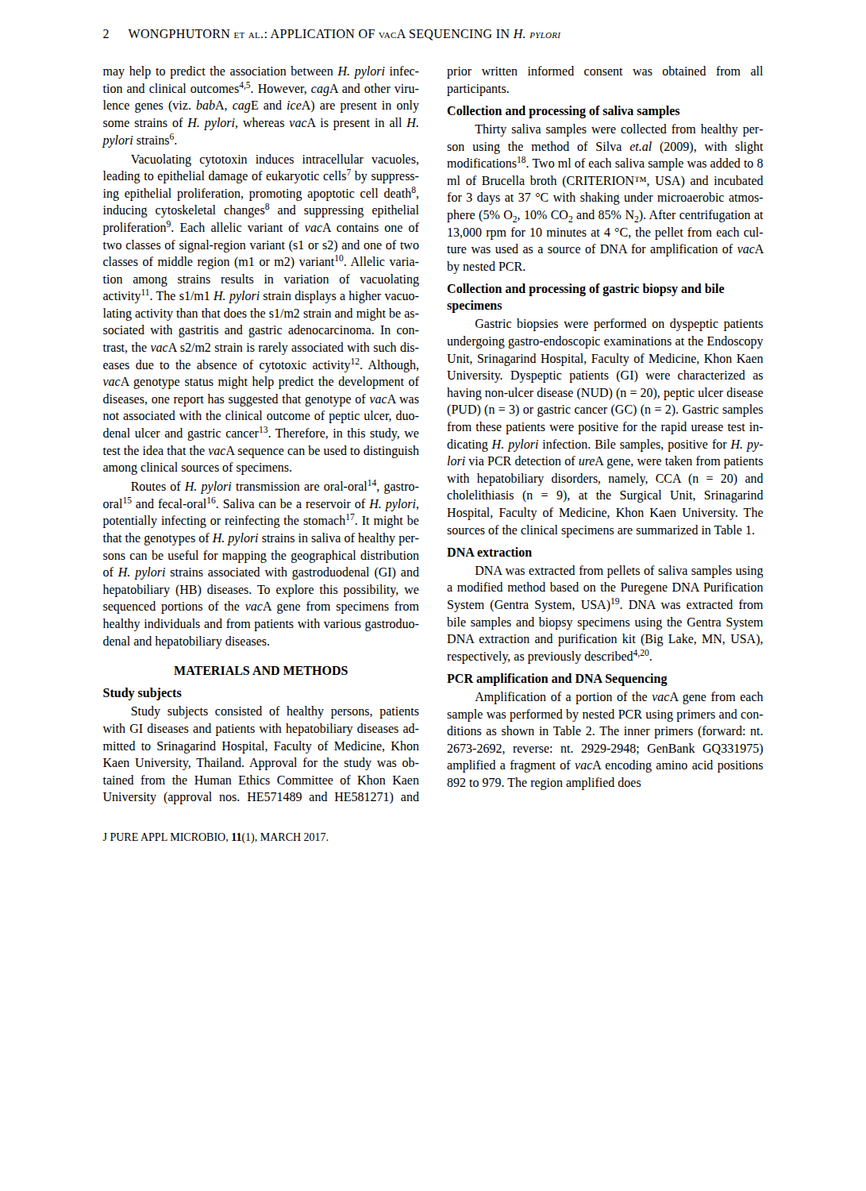2
WONGPHUTORN et al.: APPLICATION OF vacA SEQUENCING IN H. pylori
may help to predict the association between H. pylori infection and clinical outcomes4,5. However, cag A and other virulence genes (viz. bab A, cag E and ice A) are present in only some strains of H. pylori, whereas vac A is present in all H. pylori strains6.
Vacuolating cytotoxin induces intracellular vacuoles, leading to epithelial damage of eukaryotic cells7 by suppressing epithelial proliferation, promoting apoptotic cell death8, inducing cytoskeletal changes8 and suppressing epithelial proliferation9. Each allelic variant of vac A contains one of two classes of signal-region variant (s1 or s2) and one of two classes of middle region (m1 or m2) variant10. Allelic variation among strains results in variation of vacuolating activity11. The s1/m1 H. pylori strain displays a higher vacuolating activity than that does the s1/m2 strain and might be associated with gastritis and gastric adenocarcinoma. In contrast, the vac A s2/m2 strain is rarely associated with such diseases due to the absence of cytotoxic activity12. Although, vac A genotype status might help predict the development of diseases, one report has suggested that genotype of vac A was not associated with the clinical outcome of peptic ulcer, duodenal ulcer and gastric cancer13. Therefore, in this study, we test the idea that the vac A sequence can be used to distinguish among clinical sources of specimens.
Routes of H. pylori transmission are oral-oral14, gastro-oral15 and fecal-oral16. Saliva can be a reservoir of H. pylori, potentially infecting or reinfecting the stomach17. It might be that the genotypes of H. pylori strains in saliva of healthy persons can be useful for mapping the geographical distribution of H. pylori strains associated with gastroduodenal (GI) and hepatobiliary (HB) diseases. To explore this possibility, we sequenced portions of the vac A gene from specimens from healthy individuals and from patients with various gastroduodenal and hepatobiliary diseases.
MATERIALS AND METHODS
Study subjects
Study subjects consisted of healthy persons, patients with GI diseases and patients with hepatobiliary diseases admitted to Srinagarind Hospital, Faculty of Medicine, Khon Kaen University, Thailand. Approval for the study was obtained from the Human Ethics Committee of Khon Kaen University (approval nos. HE571489 and HE581271) and prior written informed consent was obtained from all participants.
Collection and processing of saliva samples
Thirty saliva samples were collected from healthy person using the method of Silva et.al (2009), with slight modifications18. Two ml of each saliva sample was added to 8 ml of Brucella broth (CRITERION™, USA) and incubated for 3 days at 37 °C with shaking under microaerobic atmosphere (5% O2, 10% CO2 and 85% N2). After centrifugation at 13,000 rpm for 10 minutes at 4 °C, the pellet from each culture was used as a source of DNA for amplification of vac A by nested PCR.
Collection and processing of gastric biopsy and bile specimens
Gastric biopsies were performed on dyspeptic patients undergoing gastro-endoscopic examinations at the Endoscopy Unit, Srinagarind Hospital, Faculty of Medicine, Khon Kaen University. Dyspeptic patients (GI) were characterized as having non-ulcer disease (NUD) (n = 20), peptic ulcer disease (PUD) (n = 3) or gastric cancer (GC) (n = 2). Gastric samples from these patients were positive for the rapid urease test indicating H. pylori infection. Bile samples, positive for H. pylori via PCR detection of ure A gene, were taken from patients with hepatobiliary disorders, namely, CCA (n = 20) and cholelithiasis (n = 9), at the Surgical Unit, Srinagarind Hospital, Faculty of Medicine, Khon Kaen University. The sources of the clinical specimens are summarized in Table 1.
DNA extraction
DNA was extracted from pellets of saliva samples using a modified method based on the Puregene DNA Purification System (Gentra System, USA)19. DNA was extracted from bile samples and biopsy specimens using the Gentra System DNA extraction and purification kit (Big Lake, MN, USA), respectively, as previously described4,20.
PCR amplification and DNA Sequencing
Amplification of a portion of the vac A gene from each sample was performed by nested PCR using primers and conditions as shown in Table 2. The inner primers (forward: nt. 2673-2692, reverse: nt. 2929-2948; GenBank GQ331975) amplified a fragment of vac A encoding amino acid positions 892 to 979. The region amplified does
J PURE APPL MICROBIO, 11(1), MARCH 2017.